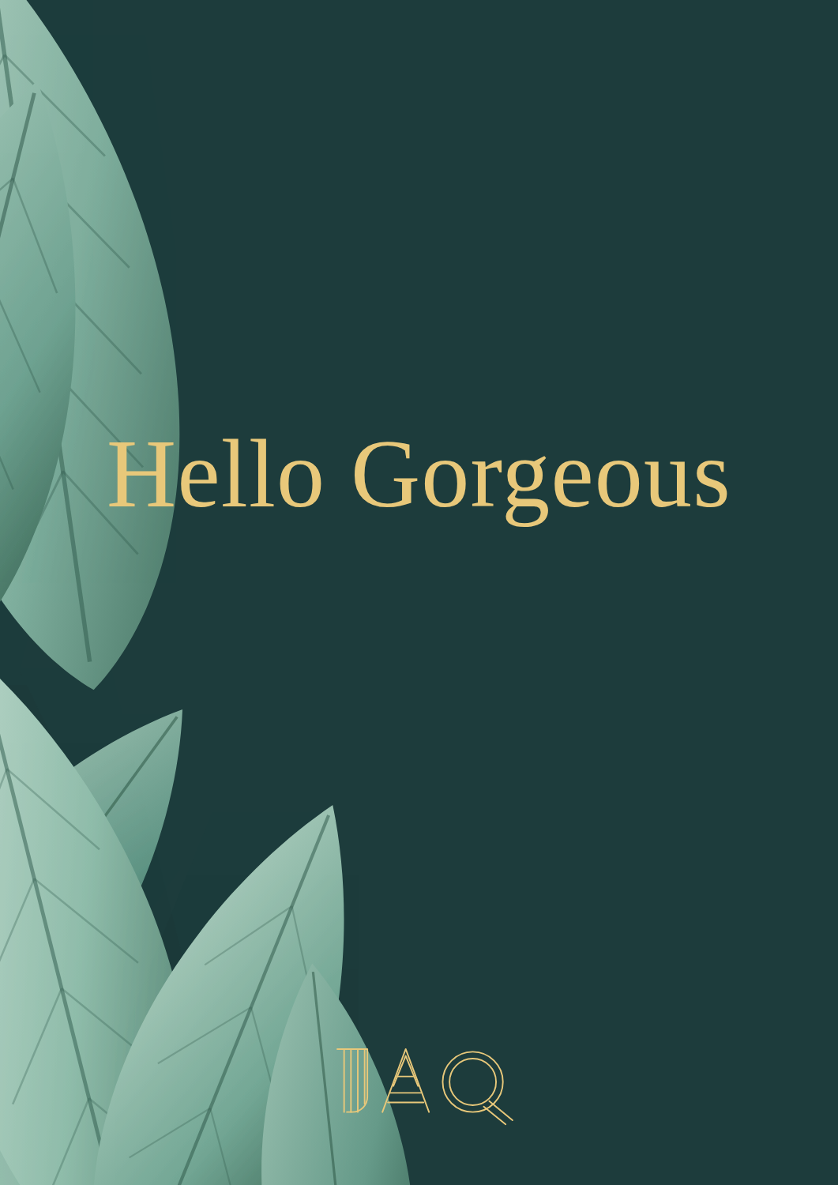Hello Gorgeous